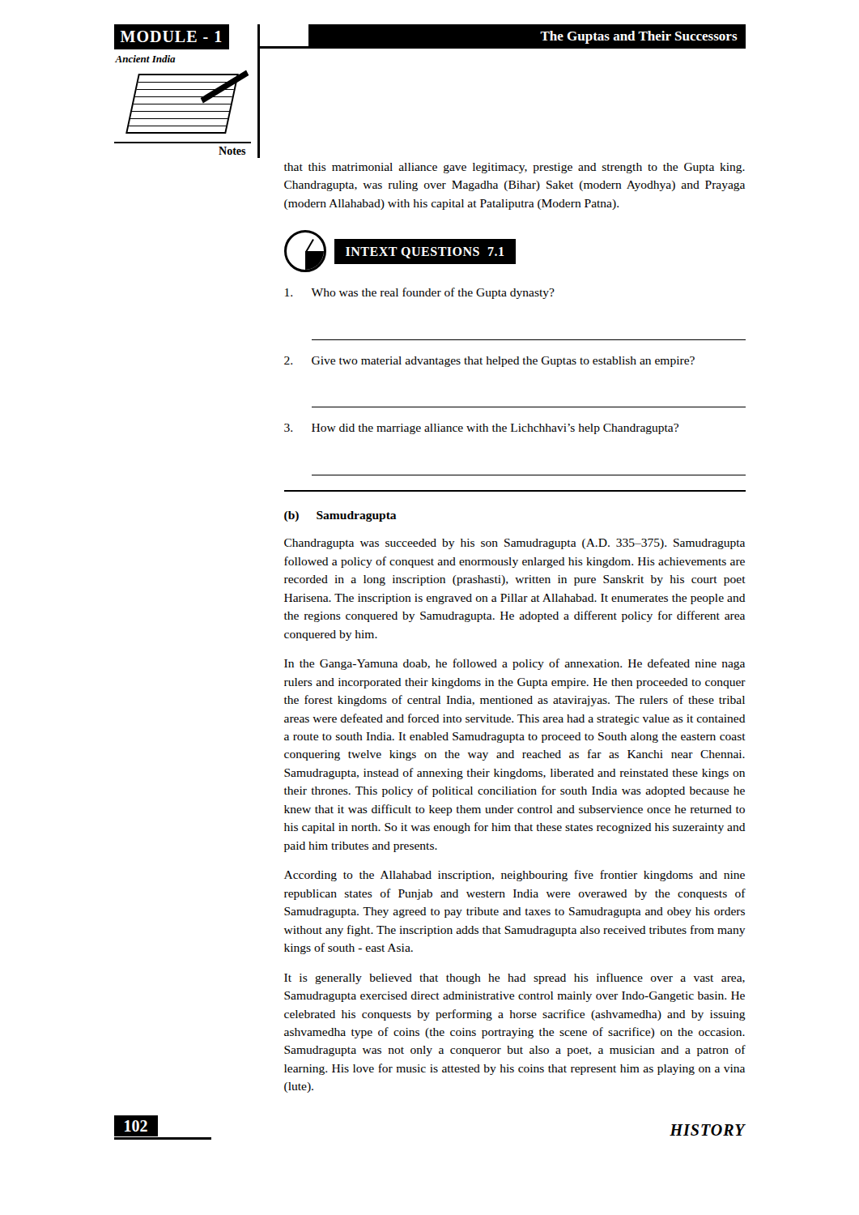MODULE - 1
Ancient India
Notes
The Guptas and Their Successors
that this matrimonial alliance gave legitimacy, prestige and strength to the Gupta king. Chandragupta, was ruling over Magadha (Bihar) Saket (modern Ayodhya) and Prayaga (modern Allahabad) with his capital at Pataliputra (Modern Patna).
INTEXT QUESTIONS 7.1
Who was the real founder of the Gupta dynasty?
Give two material advantages that helped the Guptas to establish an empire?
How did the marriage alliance with the Lichchhavi’s help Chandragupta?
(b) Samudragupta
Chandragupta was succeeded by his son Samudragupta (A.D. 335–375). Samudragupta followed a policy of conquest and enormously enlarged his kingdom. His achievements are recorded in a long inscription (prashasti), written in pure Sanskrit by his court poet Harisena. The inscription is engraved on a Pillar at Allahabad. It enumerates the people and the regions conquered by Samudragupta. He adopted a different policy for different area conquered by him.
In the Ganga-Yamuna doab, he followed a policy of annexation. He defeated nine naga rulers and incorporated their kingdoms in the Gupta empire. He then proceeded to conquer the forest kingdoms of central India, mentioned as atavirajyas. The rulers of these tribal areas were defeated and forced into servitude. This area had a strategic value as it contained a route to south India. It enabled Samudragupta to proceed to South along the eastern coast conquering twelve kings on the way and reached as far as Kanchi near Chennai. Samudragupta, instead of annexing their kingdoms, liberated and reinstated these kings on their thrones. This policy of political conciliation for south India was adopted because he knew that it was difficult to keep them under control and subservience once he returned to his capital in north. So it was enough for him that these states recognized his suzerainty and paid him tributes and presents.
According to the Allahabad inscription, neighbouring five frontier kingdoms and nine republican states of Punjab and western India were overawed by the conquests of Samudragupta. They agreed to pay tribute and taxes to Samudragupta and obey his orders without any fight. The inscription adds that Samudragupta also received tributes from many kings of south - east Asia.
It is generally believed that though he had spread his influence over a vast area, Samudragupta exercised direct administrative control mainly over Indo-Gangetic basin. He celebrated his conquests by performing a horse sacrifice (ashvamedha) and by issuing ashvamedha type of coins (the coins portraying the scene of sacrifice) on the occasion. Samudragupta was not only a conqueror but also a poet, a musician and a patron of learning. His love for music is attested by his coins that represent him as playing on a vina (lute).
102
HISTORY